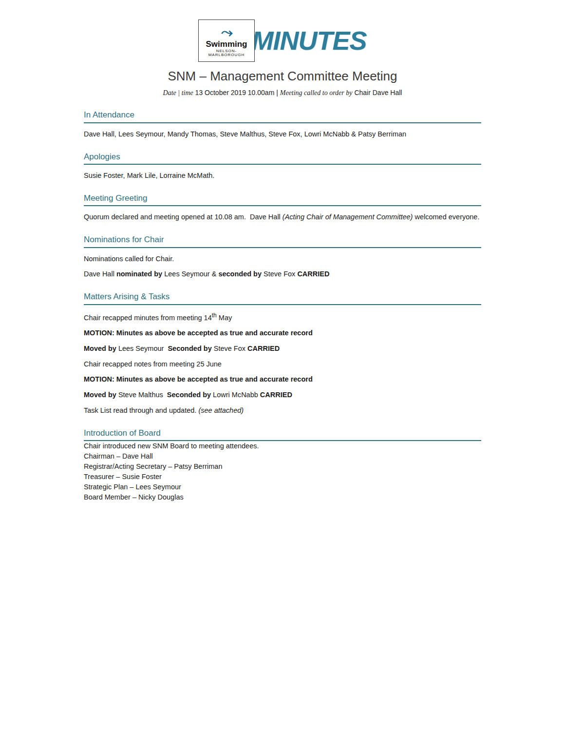⤳
Swimming
NELSON-
MARLBOROUGH
MINUTES
SNM – Management Committee Meeting
Date | time 13 October 2019 10.00am | Meeting called to order by Chair Dave Hall
In Attendance
Dave Hall, Lees Seymour, Mandy Thomas, Steve Malthus, Steve Fox, Lowri McNabb & Patsy Berriman
Apologies
Susie Foster, Mark Lile, Lorraine McMath.
Meeting Greeting
Quorum declared and meeting opened at 10.08 am. Dave Hall (Acting Chair of Management Committee) welcomed everyone.
Nominations for Chair
Nominations called for Chair.
Dave Hall nominated by Lees Seymour & seconded by Steve Fox CARRIED
Matters Arising & Tasks
Chair recapped minutes from meeting 14th May
MOTION: Minutes as above be accepted as true and accurate record
Moved by Lees Seymour Seconded by Steve Fox CARRIED
Chair recapped notes from meeting 25 June
MOTION: Minutes as above be accepted as true and accurate record
Moved by Steve Malthus Seconded by Lowri McNabb CARRIED
Task List read through and updated. (see attached)
Introduction of Board
Chair introduced new SNM Board to meeting attendees.
Chairman – Dave Hall
Registrar/Acting Secretary – Patsy Berriman
Treasurer – Susie Foster
Strategic Plan – Lees Seymour
Board Member – Nicky Douglas